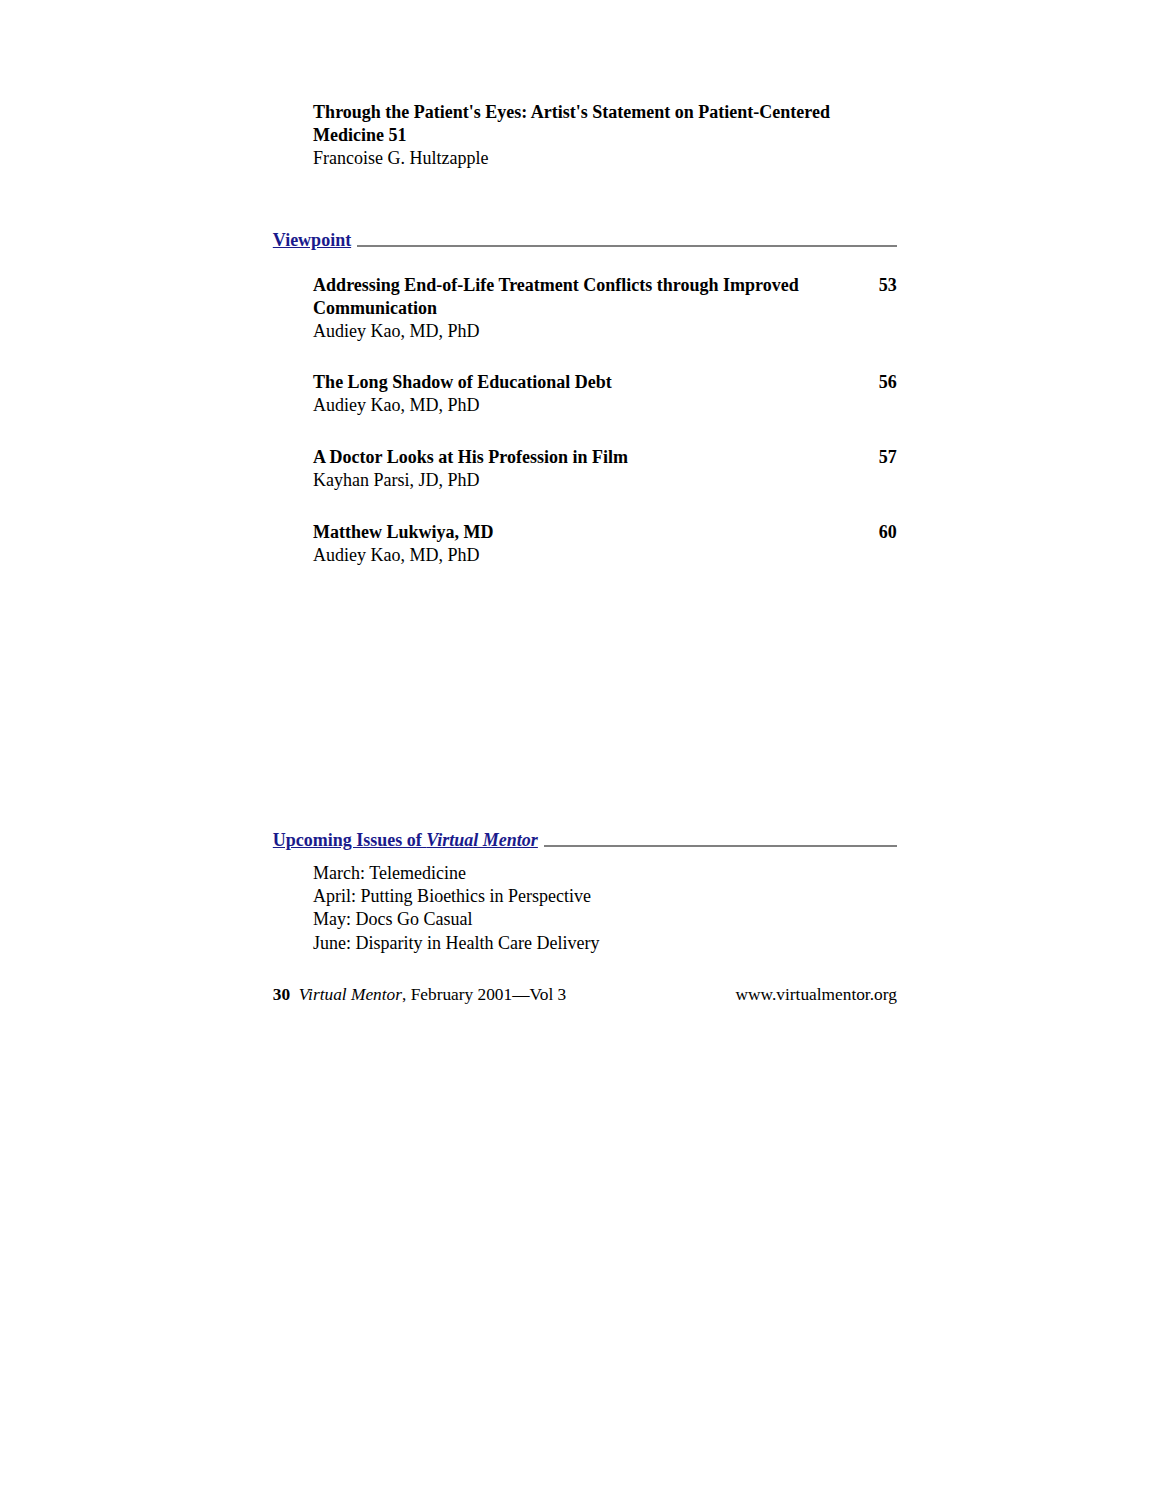Through the Patient's Eyes: Artist's Statement on Patient-Centered Medicine 51
Francoise G. Hultzapple
Viewpoint
Addressing End-of-Life Treatment Conflicts through Improved
Communication
Audiey Kao, MD, PhD
53
The Long Shadow of Educational Debt
Audiey Kao, MD, PhD
56
A Doctor Looks at His Profession in Film
Kayhan Parsi, JD, PhD
57
Matthew Lukwiya, MD
Audiey Kao, MD, PhD
60
Upcoming Issues of Virtual Mentor
March: Telemedicine
April: Putting Bioethics in Perspective
May: Docs Go Casual
June: Disparity in Health Care Delivery
30 Virtual Mentor, February 2001—Vol 3
www.virtualmentor.org